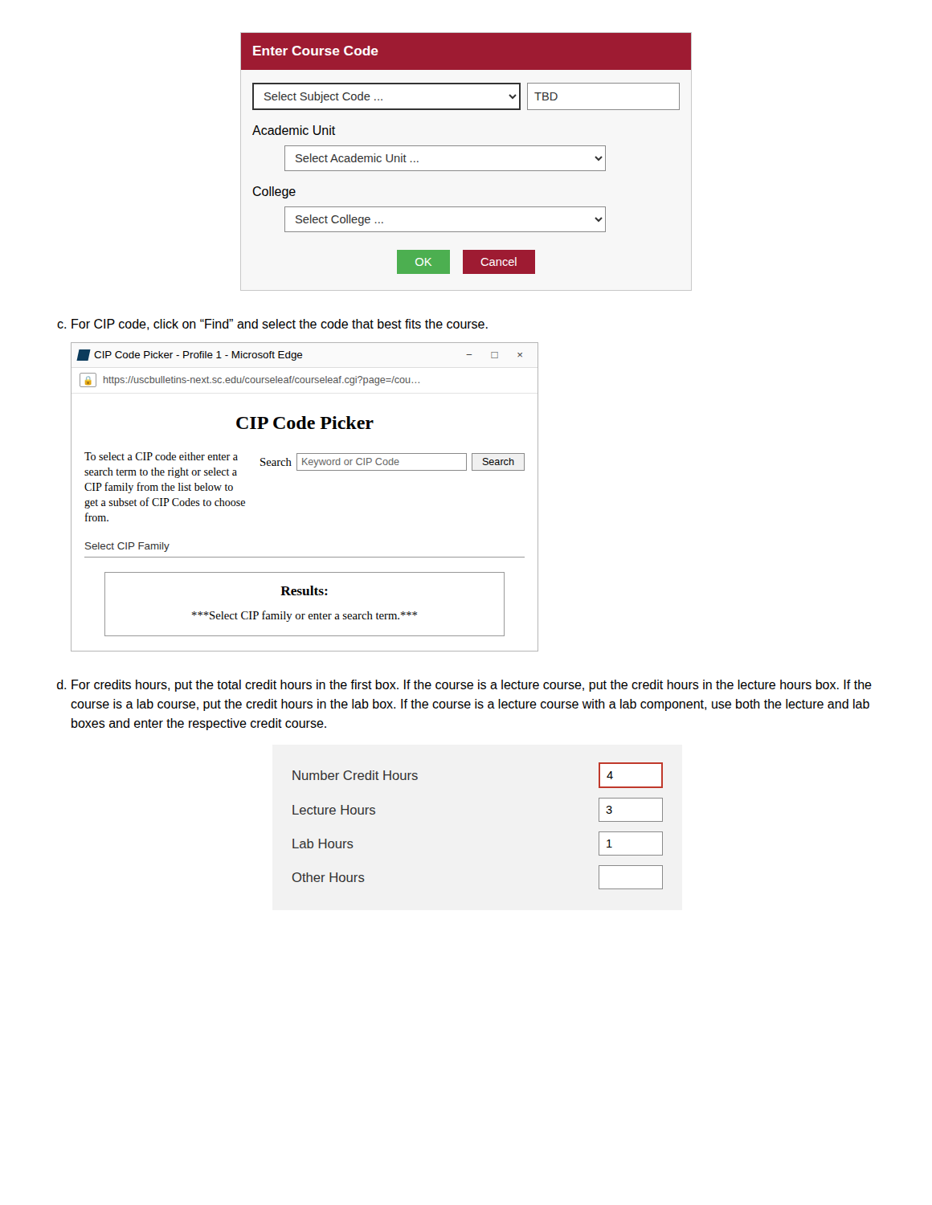Enter Course Code
Select Subject Code ...
Academic Unit
Select Academic Unit ...
College
Select College ...
OK Cancel
For CIP code, click on “Find” and select the code that best fits the course.
CIP Code Picker - Profile 1 - Microsoft Edge
− □ ×
🔒 https://uscbulletins-next.sc.edu/courseleaf/courseleaf.cgi?page=/cou…
CIP Code Picker
To select a CIP code either enter a search term to the right or select a CIP family from the list below to get a subset of CIP Codes to choose from.
Search Search
Select CIP Family
Results:
***Select CIP family or enter a search term.***
For credits hours, put the total credit hours in the first box. If the course is a lecture course, put the credit hours in the lecture hours box. If the course is a lab course, put the credit hours in the lab box. If the course is a lecture course with a lab component, use both the lecture and lab boxes and enter the respective credit course.
| Number Credit Hours | |
| Lecture Hours | |
| Lab Hours | |
| Other Hours | |